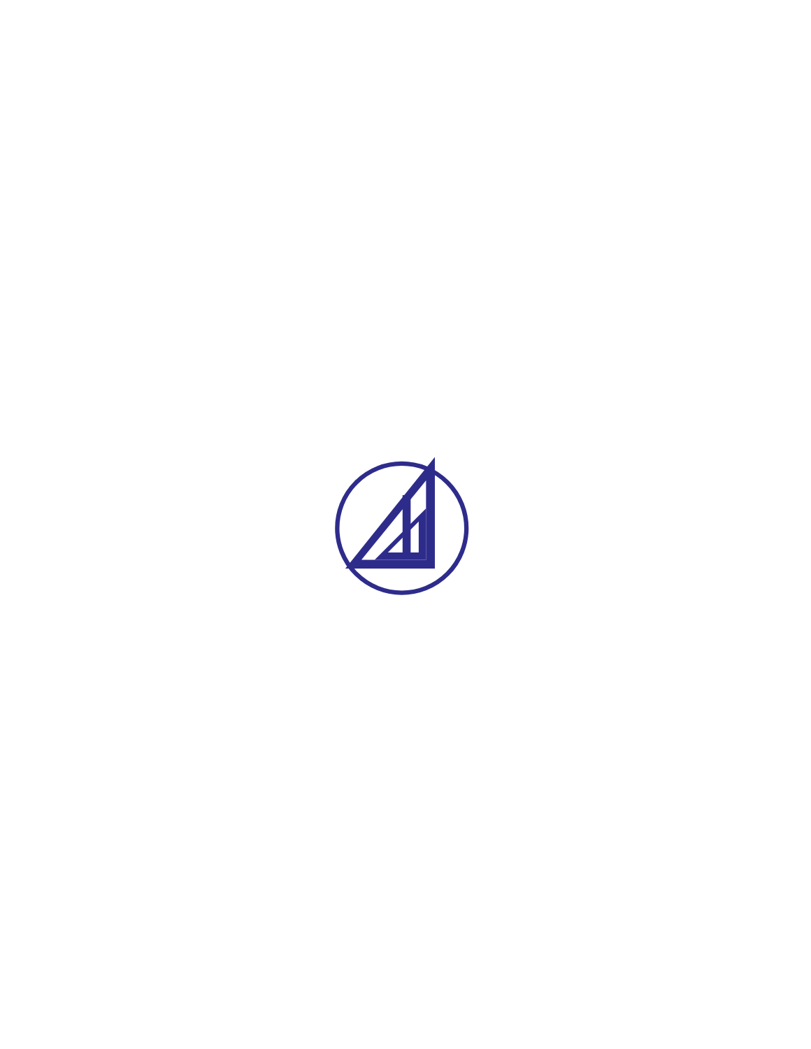Letter A in circle logo